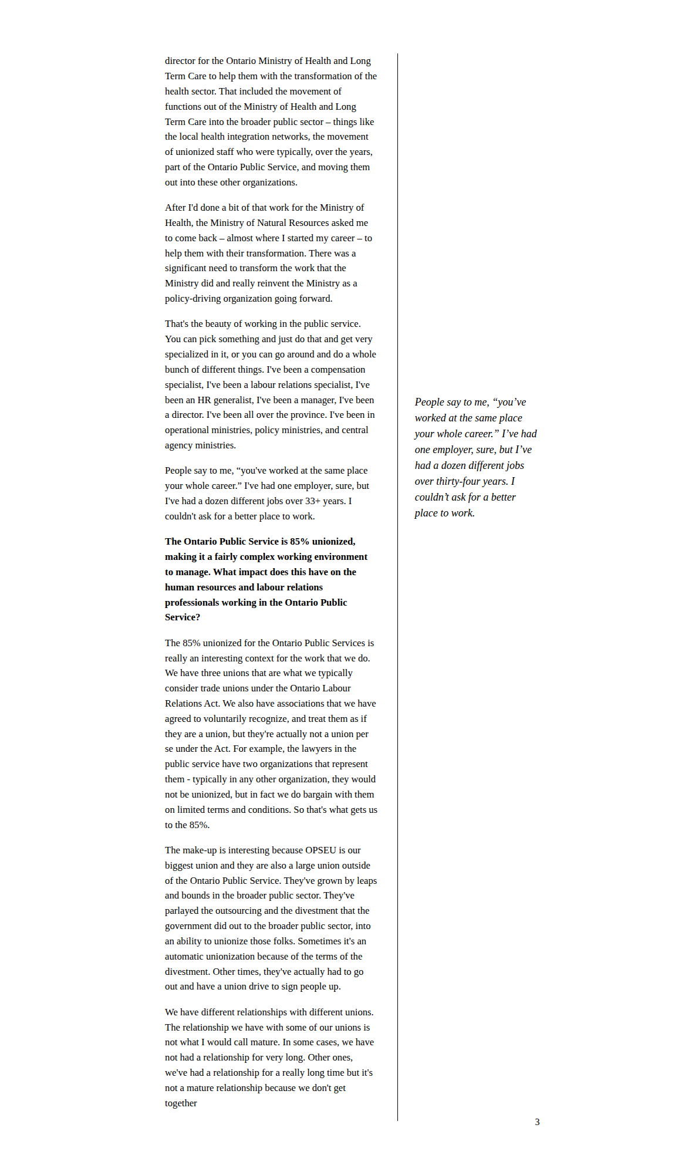director for the Ontario Ministry of Health and Long Term Care to help them with the transformation of the health sector. That included the movement of functions out of the Ministry of Health and Long Term Care into the broader public sector – things like the local health integration networks, the movement of unionized staff who were typically, over the years, part of the Ontario Public Service, and moving them out into these other organizations.
After I'd done a bit of that work for the Ministry of Health, the Ministry of Natural Resources asked me to come back – almost where I started my career – to help them with their transformation. There was a significant need to transform the work that the Ministry did and really reinvent the Ministry as a policy-driving organization going forward.
That's the beauty of working in the public service. You can pick something and just do that and get very specialized in it, or you can go around and do a whole bunch of different things. I've been a compensation specialist, I've been a labour relations specialist, I've been an HR generalist, I've been a manager, I've been a director. I've been all over the province. I've been in operational ministries, policy ministries, and central agency ministries.
People say to me, “you've worked at the same place your whole career.” I've had one employer, sure, but I've had a dozen different jobs over 33+ years. I couldn't ask for a better place to work.
The Ontario Public Service is 85% unionized, making it a fairly complex working environment to manage. What impact does this have on the human resources and labour relations professionals working in the Ontario Public Service?
The 85% unionized for the Ontario Public Services is really an interesting context for the work that we do. We have three unions that are what we typically consider trade unions under the Ontario Labour Relations Act. We also have associations that we have agreed to voluntarily recognize, and treat them as if they are a union, but they're actually not a union per se under the Act. For example, the lawyers in the public service have two organizations that represent them - typically in any other organization, they would not be unionized, but in fact we do bargain with them on limited terms and conditions. So that's what gets us to the 85%.
The make-up is interesting because OPSEU is our biggest union and they are also a large union outside of the Ontario Public Service. They've grown by leaps and bounds in the broader public sector. They've parlayed the outsourcing and the divestment that the government did out to the broader public sector, into an ability to unionize those folks. Sometimes it's an automatic unionization because of the terms of the divestment. Other times, they've actually had to go out and have a union drive to sign people up.
We have different relationships with different unions. The relationship we have with some of our unions is not what I would call mature. In some cases, we have not had a relationship for very long. Other ones, we've had a relationship for a really long time but it's not a mature relationship because we don't get together
People say to me, “you’ve worked at the same place your whole career.” I’ve had one employer, sure, but I’ve had a dozen different jobs over thirty-four years. I couldn’t ask for a better place to work.
3